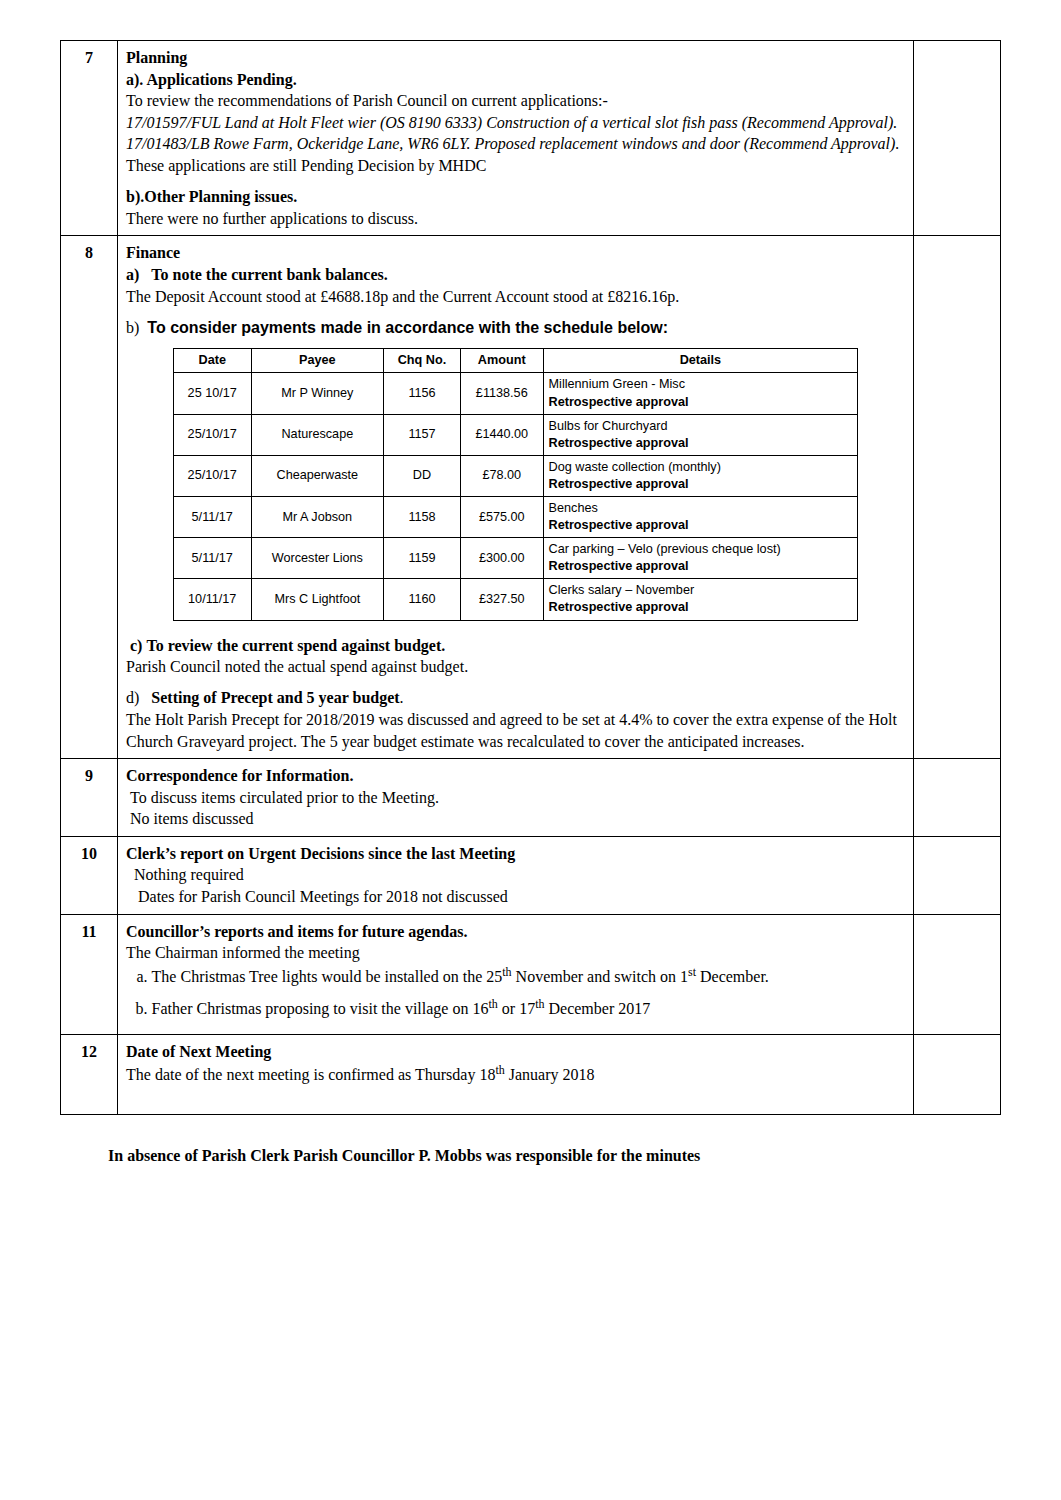| 7 | Planning a). Applications Pending. To review the recommendations of Parish Council on current applications:- 17/01597/FUL Land at Holt Fleet wier (OS 8190 6333) Construction of a vertical slot fish pass (Recommend Approval). 17/01483/LB Rowe Farm, Ockeridge Lane, WR6 6LY. Proposed replacement windows and door (Recommend Approval). These applications are still Pending Decision by MHDC b).Other Planning issues. There were no further applications to discuss. | |
| 8 | Finance a) To note the current bank balances. The Deposit Account stood at £4688.18p and the Current Account stood at £8216.16p. b) To consider payments made in accordance with the schedule below: / Date / Payee / Chq No. / Amount / Details / / --- / --- / --- / --- / --- / / 25 10/17 / Mr P Winney / 1156 / £1138.56 / Millennium Green - Misc Retrospective approval / / 25/10/17 / Naturescape / 1157 / £1440.00 / Bulbs for Churchyard Retrospective approval / / 25/10/17 / Cheaperwaste / DD / £78.00 / Dog waste collection (monthly) Retrospective approval / / 5/11/17 / Mr A Jobson / 1158 / £575.00 / Benches Retrospective approval / / 5/11/17 / Worcester Lions / 1159 / £300.00 / Car parking – Velo (previous cheque lost) Retrospective approval / / 10/11/17 / Mrs C Lightfoot / 1160 / £327.50 / Clerks salary – November Retrospective approval / c) To review the current spend against budget. Parish Council noted the actual spend against budget. d) Setting of Precept and 5 year budget . The Holt Parish Precept for 2018/2019 was discussed and agreed to be set at 4.4% to cover the extra expense of the Holt Church Graveyard project. The 5 year budget estimate was recalculated to cover the anticipated increases. | |
| 9 | Correspondence for Information. To discuss items circulated prior to the Meeting. No items discussed | |
| 10 | Clerk’s report on Urgent Decisions since the last Meeting Nothing required Dates for Parish Council Meetings for 2018 not discussed | |
| 11 | Councillor’s reports and items for future agendas. The Chairman informed the meeting The Christmas Tree lights would be installed on the 25 th November and switch on 1 st December. Father Christmas proposing to visit the village on 16 th or 17 th December 2017 | |
| 12 | Date of Next Meeting The date of the next meeting is confirmed as Thursday 18 th January 2018 | |
In absence of Parish Clerk Parish Councillor P. Mobbs was responsible for the minutes